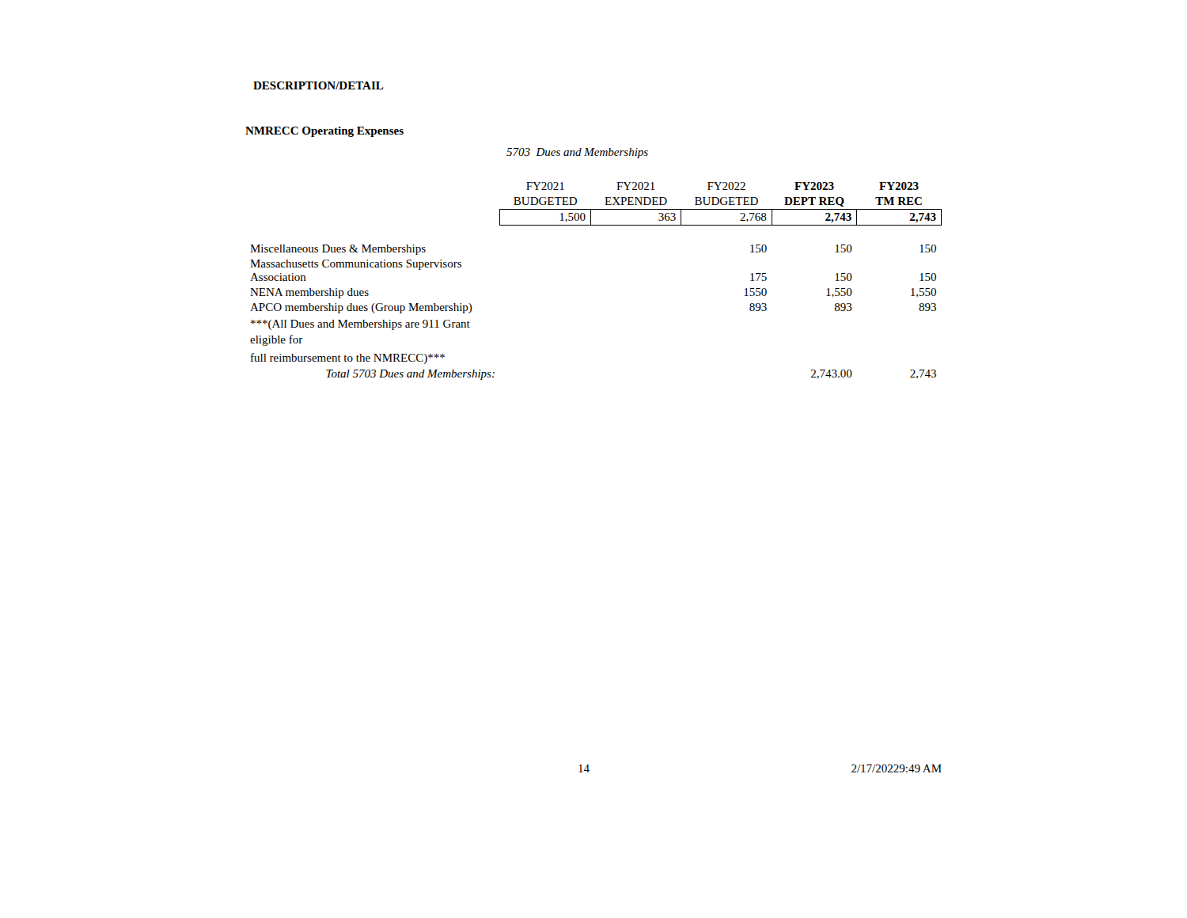DESCRIPTION/DETAIL
NMRECC Operating Expenses
5703 Dues and Memberships
| | FY2021 | FY2021 | FY2022 | FY2023 | FY2023 |
| | BUDGETED | EXPENDED | BUDGETED | DEPT REQ | TM REC |
| | 1,500 | 363 | 2,768 | 2,743 | 2,743 |
| Miscellaneous Dues & Memberships | | | 150 | 150 | 150 |
| Massachusetts Communications Supervisors Association | | | 175 | 150 | 150 |
| NENA membership dues | | | 1550 | 1,550 | 1,550 |
| APCO membership dues (Group Membership) | | | 893 | 893 | 893 |
| ***(All Dues and Memberships are 911 Grant eligible for | | | | | |
| full reimbursement to the NMRECC)*** | | | | | |
| Total 5703 Dues and Memberships: | | | | 2,743.00 | 2,743 |
14 2/17/20229:49 AM